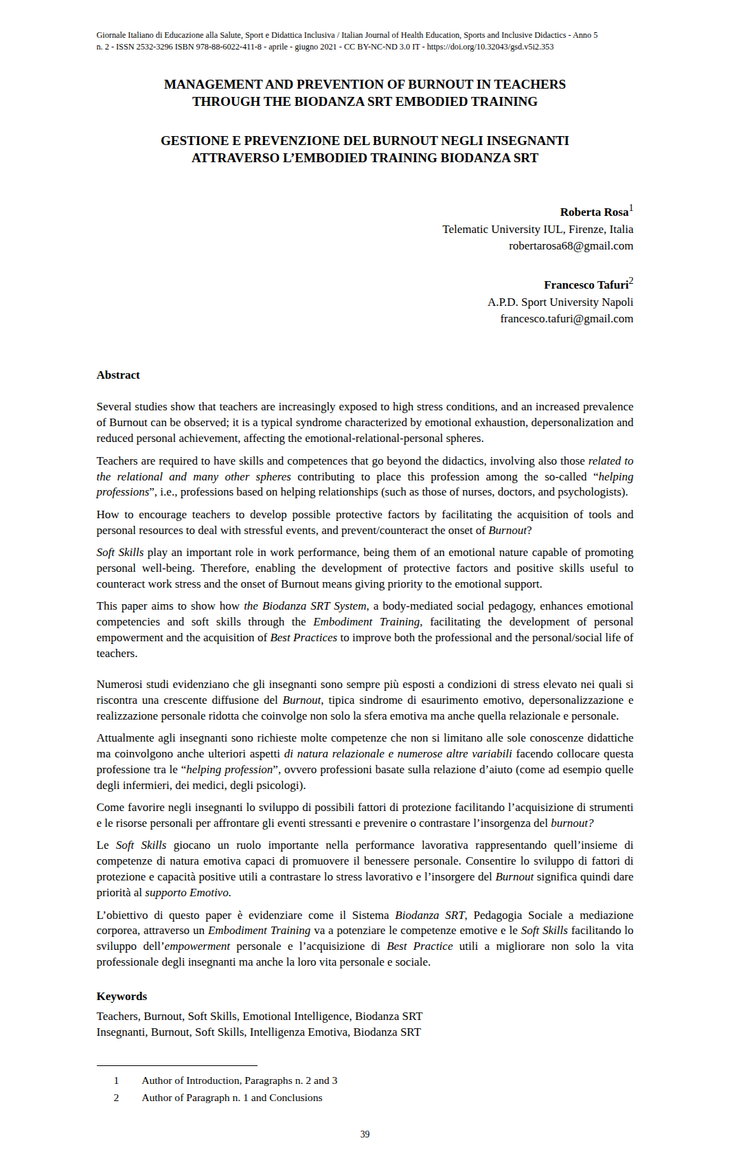Giornale Italiano di Educazione alla Salute, Sport e Didattica Inclusiva / Italian Journal of Health Education, Sports and Inclusive Didactics - Anno 5
n. 2 - ISSN 2532-3296 ISBN 978-88-6022-411-8 - aprile - giugno 2021 - CC BY-NC-ND 3.0 IT - https://doi.org/10.32043/gsd.v5i2.353
Management and Prevention of Burnout in Teachers
through the Biodanza SRT Embodied Training
Gestione e Prevenzione del Burnout negli Insegnanti
attraverso l’Embodied Training Biodanza SRT
Roberta Rosa1
Telematic University IUL, Firenze, Italia robertarosa68@gmail.com
Francesco Tafuri2
A.P.D. Sport University Napoli francesco.tafuri@gmail.com
Abstract
Several studies show that teachers are increasingly exposed to high stress conditions, and an increased prevalence of Burnout can be observed; it is a typical syndrome characterized by emotional exhaustion, depersonalization and reduced personal achievement, affecting the emotional-relational-personal spheres.
Teachers are required to have skills and competences that go beyond the didactics, involving also those related to the relational and many other spheres contributing to place this profession among the so-called “helping professions”, i.e., professions based on helping relationships (such as those of nurses, doctors, and psychologists).
How to encourage teachers to develop possible protective factors by facilitating the acquisition of tools and personal resources to deal with stressful events, and prevent/counteract the onset of Burnout?
Soft Skills play an important role in work performance, being them of an emotional nature capable of promoting personal well-being. Therefore, enabling the development of protective factors and positive skills useful to counteract work stress and the onset of Burnout means giving priority to the emotional support.
This paper aims to show how the Biodanza SRT System, a body-mediated social pedagogy, enhances emotional competencies and soft skills through the Embodiment Training, facilitating the development of personal empowerment and the acquisition of Best Practices to improve both the professional and the personal/social life of teachers.
Numerosi studi evidenziano che gli insegnanti sono sempre più esposti a condizioni di stress elevato nei quali si riscontra una crescente diffusione del Burnout, tipica sindrome di esaurimento emotivo, depersonalizzazione e realizzazione personale ridotta che coinvolge non solo la sfera emotiva ma anche quella relazionale e personale.
Attualmente agli insegnanti sono richieste molte competenze che non si limitano alle sole conoscenze didattiche ma coinvolgono anche ulteriori aspetti di natura relazionale e numerose altre variabili facendo collocare questa professione tra le “helping profession”, ovvero professioni basate sulla relazione d’aiuto (come ad esempio quelle degli infermieri, dei medici, degli psicologi).
Come favorire negli insegnanti lo sviluppo di possibili fattori di protezione facilitando l’acquisizione di strumenti e le risorse personali per affrontare gli eventi stressanti e prevenire o contrastare l’insorgenza del burnout?
Le Soft Skills giocano un ruolo importante nella performance lavorativa rappresentando quell’insieme di competenze di natura emotiva capaci di promuovere il benessere personale. Consentire lo sviluppo di fattori di protezione e capacità positive utili a contrastare lo stress lavorativo e l’insorgere del Burnout significa quindi dare priorità al supporto Emotivo.
L’obiettivo di questo paper è evidenziare come il Sistema Biodanza SRT, Pedagogia Sociale a mediazione corporea, attraverso un Embodiment Training va a potenziare le competenze emotive e le Soft Skills facilitando lo sviluppo dell’empowerment personale e l’acquisizione di Best Practice utili a migliorare non solo la vita professionale degli insegnanti ma anche la loro vita personale e sociale.
Keywords
Teachers, Burnout, Soft Skills, Emotional Intelligence, Biodanza SRT
Insegnanti, Burnout, Soft Skills, Intelligenza Emotiva, Biodanza SRT
1 Author of Introduction, Paragraphs n. 2 and 3
2 Author of Paragraph n. 1 and Conclusions
39